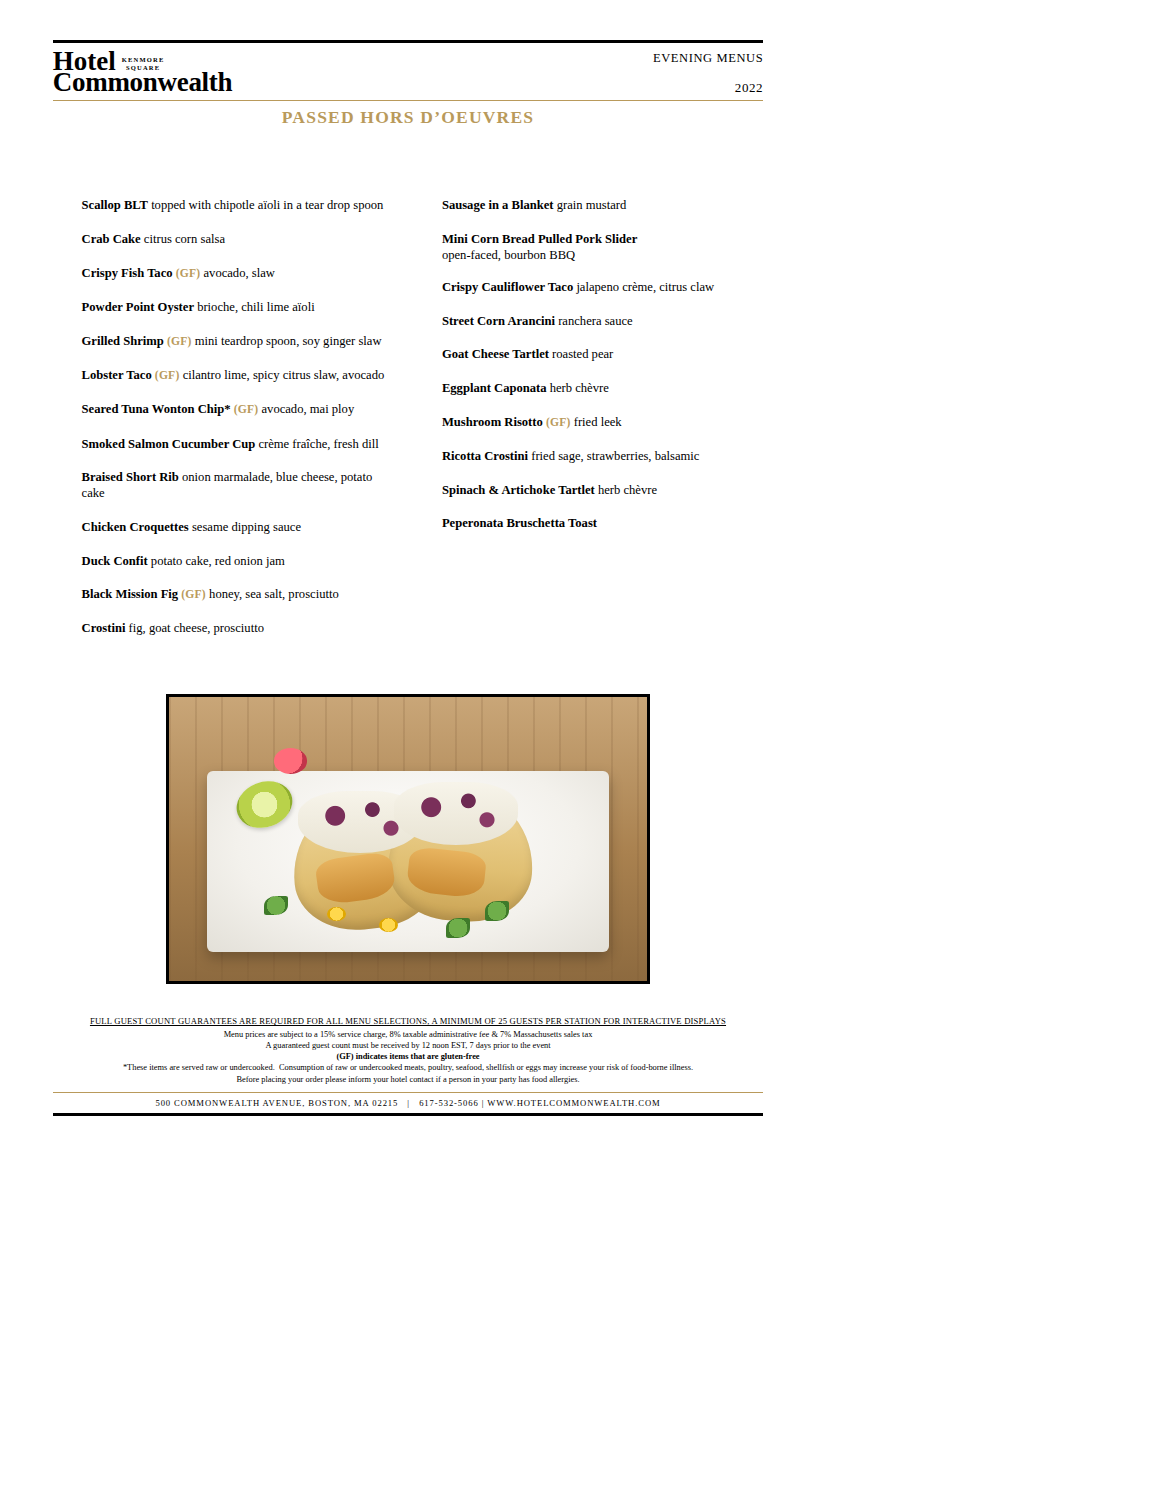Hotel KENMORE
SQUARE
Commonwealth
EVENING MENUS
2022
PASSED HORS D’OEUVRES
Scallop BLT topped with chipotle aïoli in a tear drop spoon
Crab Cake citrus corn salsa
Crispy Fish Taco (GF) avocado, slaw
Powder Point Oyster brioche, chili lime aïoli
Grilled Shrimp (GF) mini teardrop spoon, soy ginger slaw
Lobster Taco (GF) cilantro lime, spicy citrus slaw, avocado
Seared Tuna Wonton Chip* (GF) avocado, mai ploy
Smoked Salmon Cucumber Cup crème fraîche, fresh dill
Braised Short Rib onion marmalade, blue cheese, potato cake
Chicken Croquettes sesame dipping sauce
Duck Confit potato cake, red onion jam
Black Mission Fig (GF) honey, sea salt, prosciutto
Crostini fig, goat cheese, prosciutto
Sausage in a Blanket grain mustard
Mini Corn Bread Pulled Pork Slider open-faced, bourbon BBQ
Crispy Cauliflower Taco jalapeno crème, citrus claw
Street Corn Arancini ranchera sauce
Goat Cheese Tartlet roasted pear
Eggplant Caponata herb chèvre
Mushroom Risotto (GF) fried leek
Ricotta Crostini fried sage, strawberries, balsamic
Spinach & Artichoke Tartlet herb chèvre
Peperonata Bruschetta Toast
FULL GUEST COUNT GUARANTEES ARE REQUIRED FOR ALL MENU SELECTIONS, A MINIMUM OF 25 GUESTS PER STATION FOR INTERACTIVE DISPLAYS
Menu prices are subject to a 15% service charge, 8% taxable administrative fee & 7% Massachusetts sales tax
A guaranteed guest count must be received by 12 noon EST, 7 days prior to the event
(GF) indicates items that are gluten-free
*These items are served raw or undercooked. Consumption of raw or undercooked meats, poultry, seafood, shellfish or eggs may increase your risk of food-borne illness.
Before placing your order please inform your hotel contact if a person in your party has food allergies.
500 COMMONWEALTH AVENUE, BOSTON, MA 02215 | 617-532-5066 | WWW.HOTELCOMMONWEALTH.COM